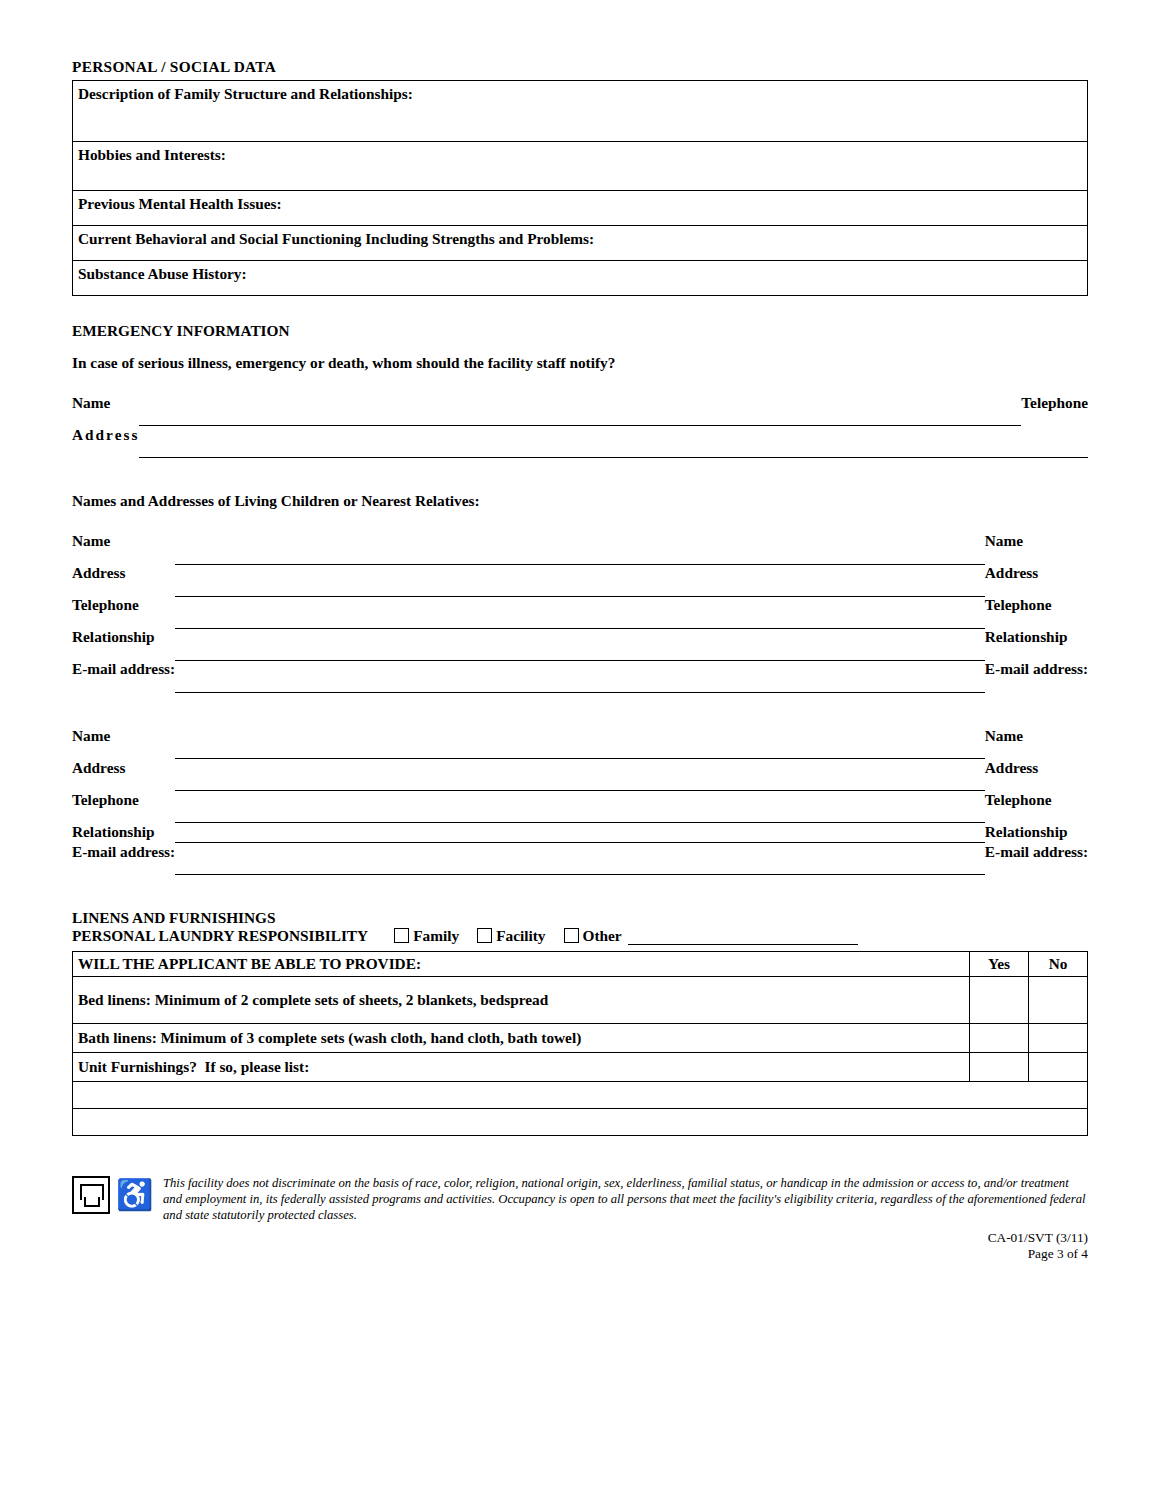PERSONAL / SOCIAL DATA
| Description of Family Structure and Relationships: |
| Hobbies and Interests: |
| Previous Mental Health Issues: |
| Current Behavioral and Social Functioning Including Strengths and Problems: |
| Substance Abuse History: |
EMERGENCY INFORMATION
In case of serious illness, emergency or death, whom should the facility staff notify?
| Name | | | Telephone | |
| Address | |
Names and Addresses of Living Children or Nearest Relatives:
| Name | | | Name | |
| Address | | | Address | |
| Telephone | | | Telephone | |
| Relationship | | | Relationship | |
| E-mail address: | | | E-mail address: | |
| Name | | | Name | |
| Address | | | Address | |
| Telephone | | | Telephone | |
| Relationship | | | Relationship | |
| E-mail address: | | | E-mail address: | |
LINENS AND FURNISHINGS
PERSONAL LAUNDRY RESPONSIBILITY Family Facility Other
| WILL THE APPLICANT BE ABLE TO PROVIDE: | Yes | No |
| Bed linens: Minimum of 2 complete sets of sheets, 2 blankets, bedspread | | |
| Bath linens: Minimum of 3 complete sets (wash cloth, hand cloth, bath towel) | | |
| Unit Furnishings? If so, please list: | | |
♿
This facility does not discriminate on the basis of race, color, religion, national origin, sex, elderliness, familial status, or handicap in the admission or access to, and/or treatment and employment in, its federally assisted programs and activities. Occupancy is open to all persons that meet the facility's eligibility criteria, regardless of the aforementioned federal and state statutorily protected classes.
CA-01/SVT (3/11)
Page 3 of 4